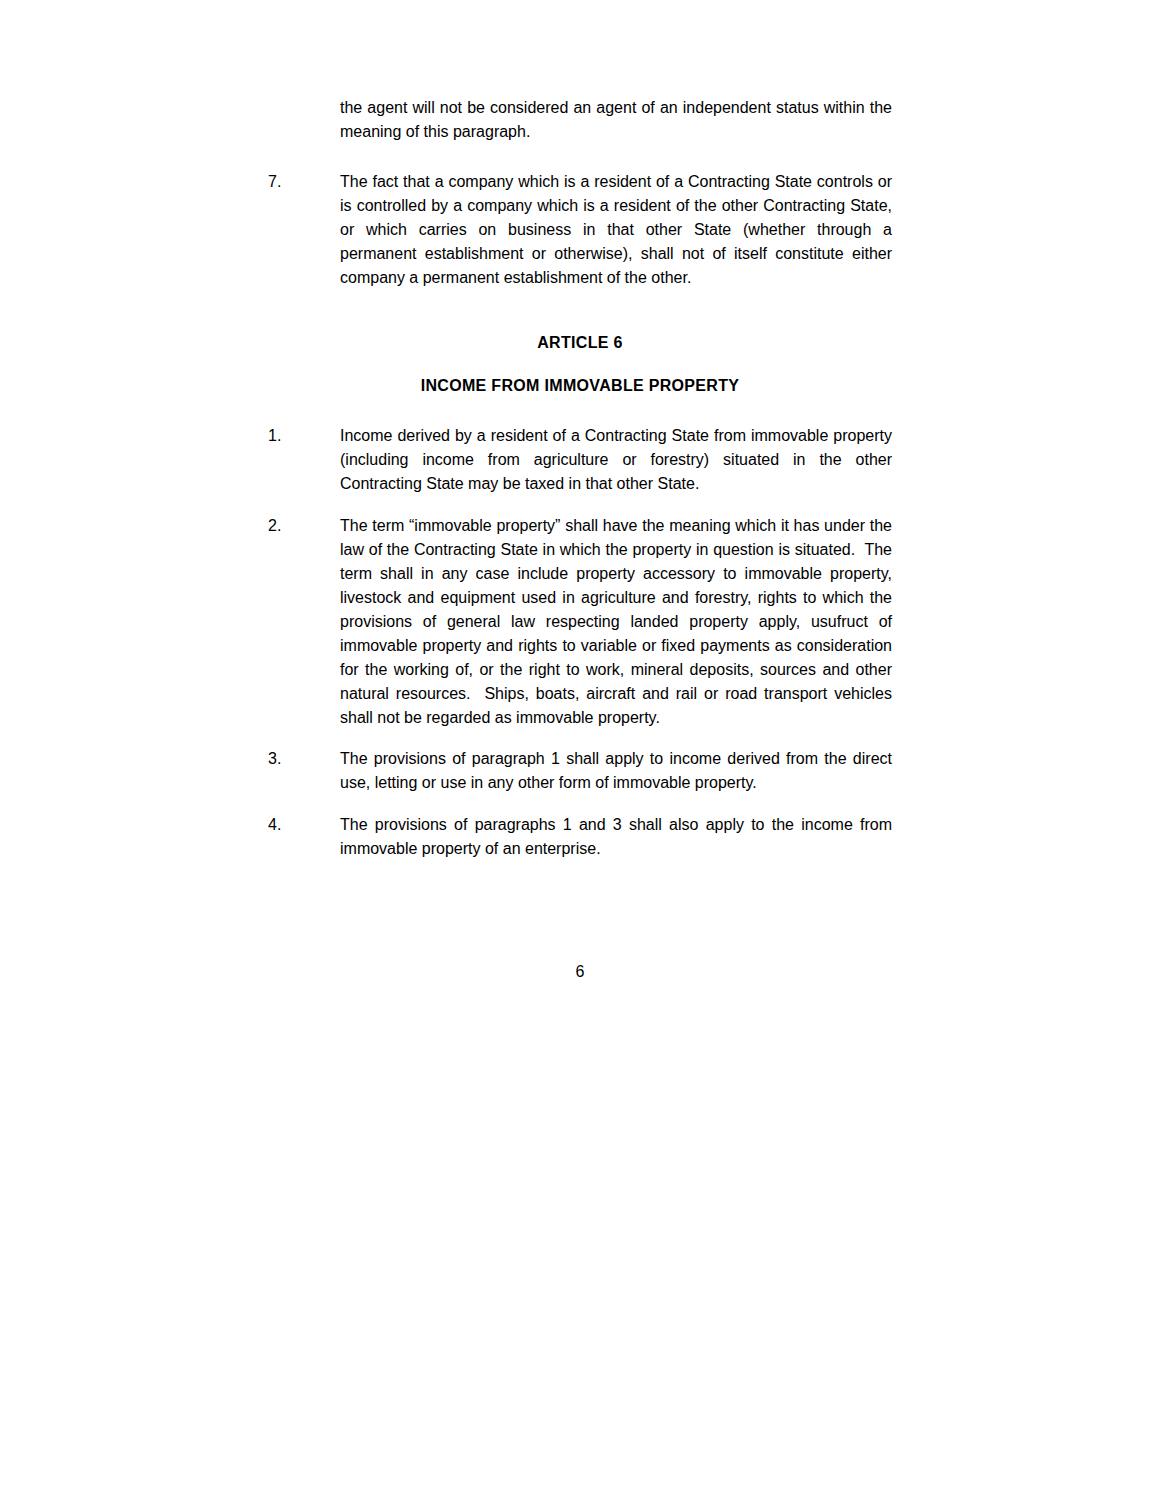the agent will not be considered an agent of an independent status within the meaning of this paragraph.
7.
The fact that a company which is a resident of a Contracting State controls or is controlled by a company which is a resident of the other Contracting State, or which carries on business in that other State (whether through a permanent establishment or otherwise), shall not of itself constitute either company a permanent establishment of the other.
ARTICLE 6
INCOME FROM IMMOVABLE PROPERTY
1.
Income derived by a resident of a Contracting State from immovable property (including income from agriculture or forestry) situated in the other Contracting State may be taxed in that other State.
2.
The term “immovable property” shall have the meaning which it has under the law of the Contracting State in which the property in question is situated. The term shall in any case include property accessory to immovable property, livestock and equipment used in agriculture and forestry, rights to which the provisions of general law respecting landed property apply, usufruct of immovable property and rights to variable or fixed payments as consideration for the working of, or the right to work, mineral deposits, sources and other natural resources. Ships, boats, aircraft and rail or road transport vehicles shall not be regarded as immovable property.
3.
The provisions of paragraph 1 shall apply to income derived from the direct use, letting or use in any other form of immovable property.
4.
The provisions of paragraphs 1 and 3 shall also apply to the income from immovable property of an enterprise.
6